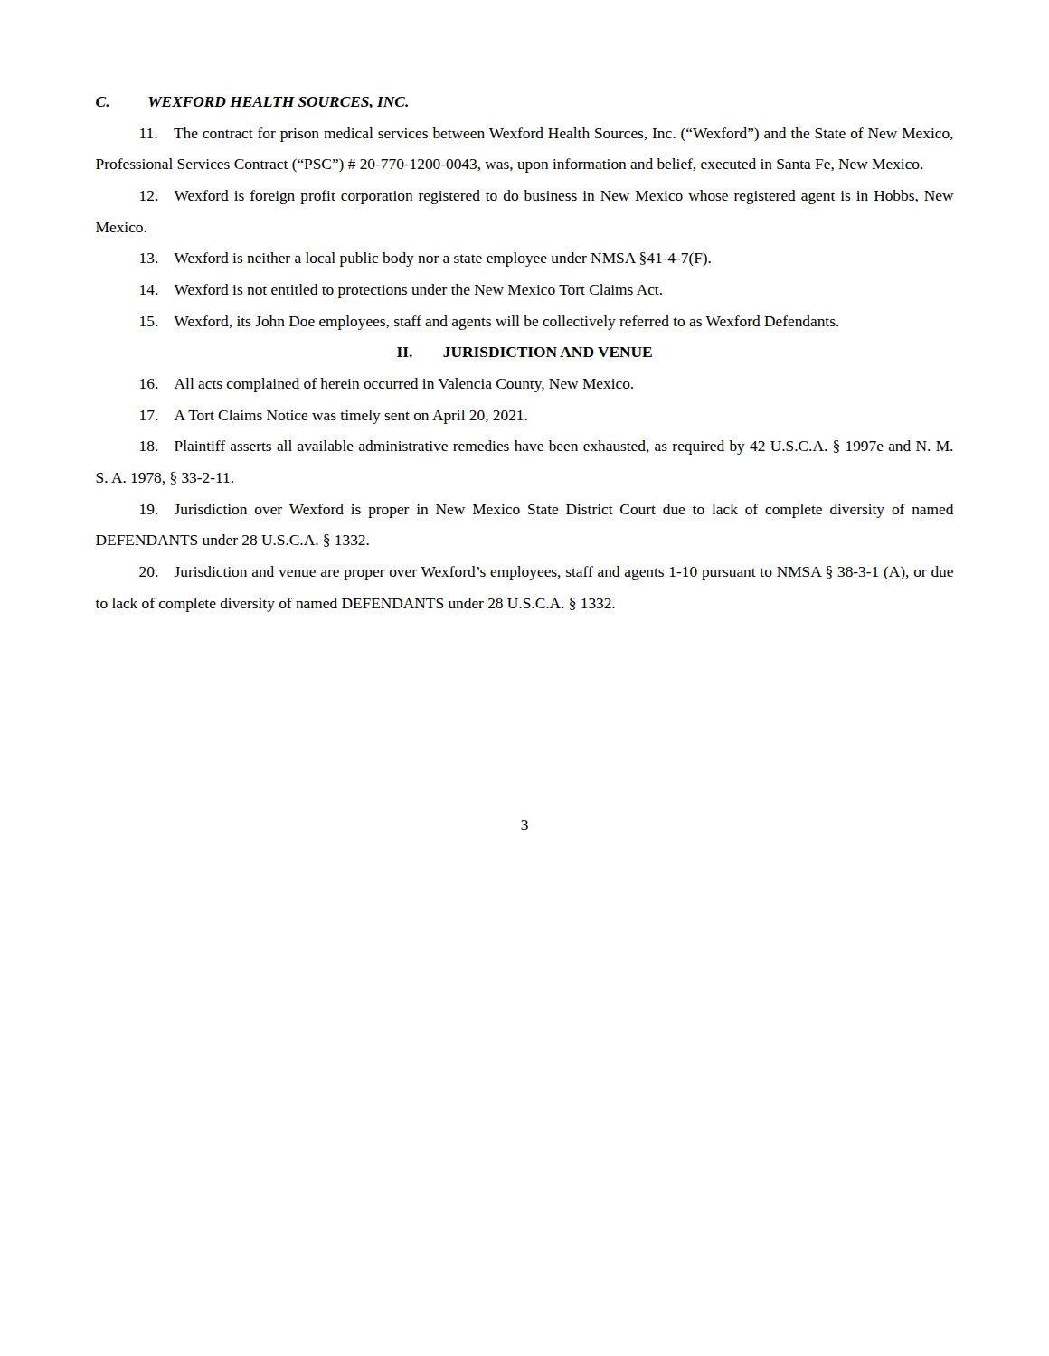C. WEXFORD HEALTH SOURCES, INC.
11. The contract for prison medical services between Wexford Health Sources, Inc. (“Wexford”) and the State of New Mexico, Professional Services Contract (“PSC”) # 20-770-1200-0043, was, upon information and belief, executed in Santa Fe, New Mexico.
12. Wexford is foreign profit corporation registered to do business in New Mexico whose registered agent is in Hobbs, New Mexico.
13. Wexford is neither a local public body nor a state employee under NMSA §41-4-7(F).
14. Wexford is not entitled to protections under the New Mexico Tort Claims Act.
15. Wexford, its John Doe employees, staff and agents will be collectively referred to as Wexford Defendants.
II. JURISDICTION AND VENUE
16. All acts complained of herein occurred in Valencia County, New Mexico.
17. A Tort Claims Notice was timely sent on April 20, 2021.
18. Plaintiff asserts all available administrative remedies have been exhausted, as required by 42 U.S.C.A. § 1997e and N. M. S. A. 1978, § 33-2-11.
19. Jurisdiction over Wexford is proper in New Mexico State District Court due to lack of complete diversity of named DEFENDANTS under 28 U.S.C.A. § 1332.
20. Jurisdiction and venue are proper over Wexford’s employees, staff and agents 1-10 pursuant to NMSA § 38-3-1 (A), or due to lack of complete diversity of named DEFENDANTS under 28 U.S.C.A. § 1332.
3